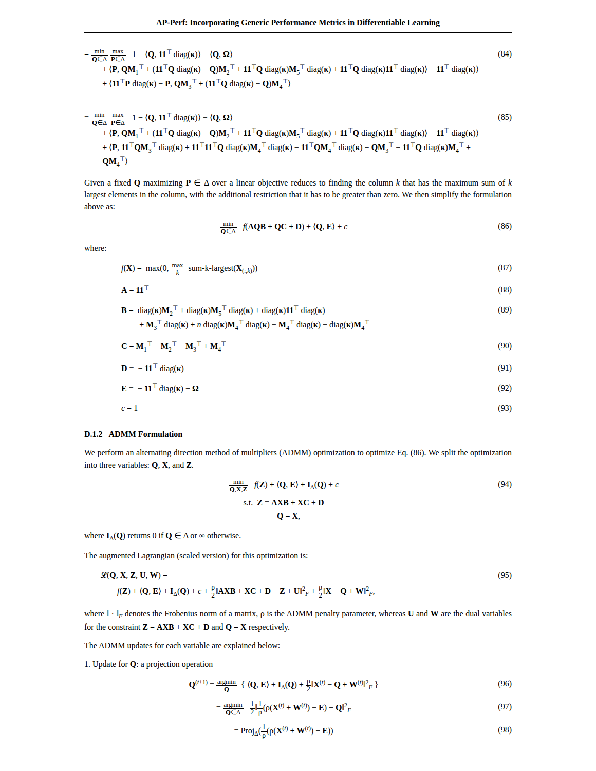AP-Perf: Incorporating Generic Performance Metrics in Differentiable Learning
(84)
= min Q∈Δ max P∈Δ 1 − ⟨Q, 11⊤ diag(κ)⟩ − ⟨Q, Ω⟩
+ ⟨P, QM1⊤ + (11⊤Q diag(κ) − Q)M2⊤ + 11⊤Q diag(κ)M5⊤ diag(κ) + 11⊤Q diag(κ)11⊤ diag(κ)⟩ − 11⊤ diag(κ)⟩
+ ⟨11⊤P diag(κ) − P, QM3⊤ + (11⊤Q diag(κ) − Q)M4⊤⟩
(85)
= min Q∈Δ max P∈Δ 1 − ⟨Q, 11⊤ diag(κ)⟩ − ⟨Q, Ω⟩
+ ⟨P, QM1⊤ + (11⊤Q diag(κ) − Q)M2⊤ + 11⊤Q diag(κ)M5⊤ diag(κ) + 11⊤Q diag(κ)11⊤ diag(κ)⟩ − 11⊤ diag(κ)⟩
+ ⟨P, 11⊤QM3⊤ diag(κ) + 11⊤11⊤Q diag(κ)M4⊤ diag(κ) − 11⊤QM4⊤ diag(κ) − QM3⊤ − 11⊤Q diag(κ)M4⊤ + QM4⊤⟩
Given a fixed Q maximizing P ∈ Δ over a linear objective reduces to finding the column k that has the maximum sum of k largest elements in the column, with the additional restriction that it has to be greater than zero. We then simplify the formulation above as:
(86)
min Q∈Δ f(AQB + QC + D) + ⟨Q, E⟩ + c
where:
(87)
f(X) = max(0, max k sum-k-largest(X(:,k)))
(88)
A = 11⊤
(89)
B = diag(κ)M2⊤ + diag(κ)M5⊤ diag(κ) + diag(κ)11⊤ diag(κ)
+ M3⊤ diag(κ) + n diag(κ)M4⊤ diag(κ) − M4⊤ diag(κ) − diag(κ)M4⊤
(90)
C = M1⊤ − M2⊤ − M3⊤ + M4⊤
(91)
D = − 11⊤ diag(κ)
(92)
E = − 11⊤ diag(κ) − Ω
(93)
c = 1
D.1.2 ADMM Formulation
We perform an alternating direction method of multipliers (ADMM) optimization to optimize Eq. (86). We split the optimization into three variables: Q, X, and Z.
(94)
min Q,X,Z f(Z) + ⟨Q, E⟩ + IΔ(Q) + c
s.t. Z = AXB + XC + D
Q = X,
where IΔ(Q) returns 0 if Q ∈ Δ or ∞ otherwise.
The augmented Lagrangian (scaled version) for this optimization is:
(95)
𝓛(Q, X, Z, U, W) =
f(Z) + ⟨Q, E⟩ + IΔ(Q) + c + ρ 2‖AXB + XC + D − Z + U‖2F + ρ 2‖X − Q + W‖2F,
where ‖ · ‖F denotes the Frobenius norm of a matrix, ρ is the ADMM penalty parameter, whereas U and W are the dual variables for the constraint Z = AXB + XC + D and Q = X respectively.
The ADMM updates for each variable are explained below:
1. Update for Q: a projection operation
(96)
Q(t+1) = argmin Q { ⟨Q, E⟩ + IΔ(Q) + ρ 2‖X(t) − Q + W(t)‖2F }
(97)
= argmin Q∈Δ 12‖1 ρ(ρ(X(t) + W(t)) − E) − Q‖2F
(98)
= ProjΔ(1 ρ(ρ(X(t) + W(t)) − E))